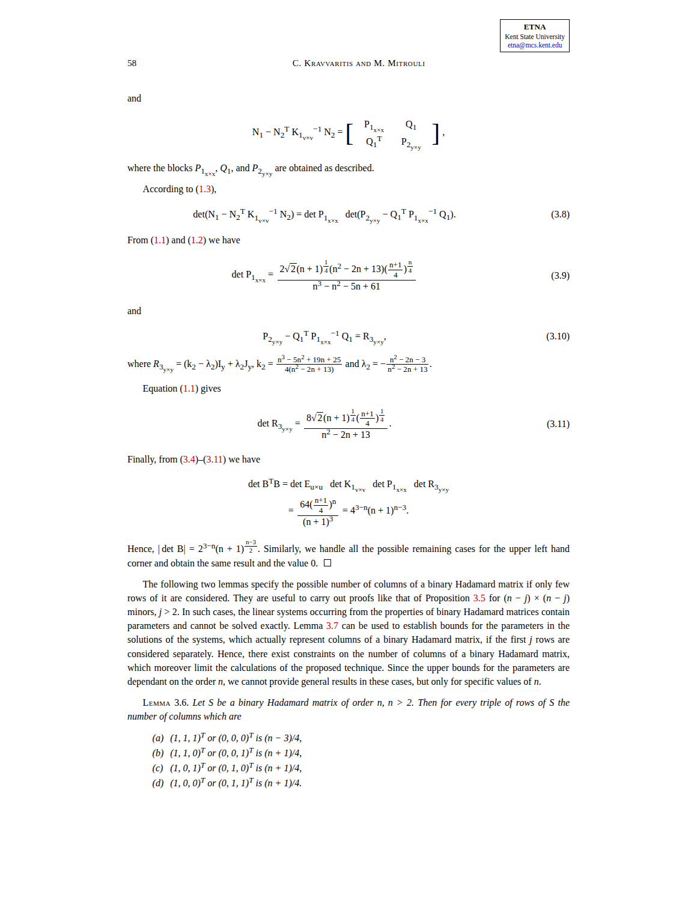ETNA
Kent State University
etna@mcs.kent.edu
58
C. Kravvaritis and M. Mitrouli
and
N1 − N2T K1v×v−1 N2 = [
| P 1 x×x | Q 1 |
| Q 1 T | P 2 y×y |
] ,
where the blocks P1x×x, Q1, and P2y×y are obtained as described.
According to (1.3),
det(N1 − N2T K1v×v−1 N2) = det P1x×x det(P2y×y − Q1T P1x×x−1 Q1).
(3.8)
From (1.1) and (1.2) we have
det P1x×x = 2√2(n + 1)14(n2 − 2n + 13)(n+14)n 4 n3 − n2 − 5n + 61
(3.9)
and
P2y×y − Q1T P1x×x−1 Q1 = R3y×y,
(3.10)
where R3y×y = (k2 − λ2)Iy + λ2Jy, k2 = n3 − 5n2 + 19n + 254(n2 − 2n + 13) and λ2 = −n2 − 2n − 3 n2 − 2n + 13.
Equation (1.1) gives
det R3y×y = 8√2(n + 1)14(n+14)14 n2 − 2n + 13 .
(3.11)
Finally, from (3.4)–(3.11) we have
det BTB = det Eu×u det K1v×v det P1x×x det R3y×y
= 64(n+14)n (n + 1)3 = 43−n(n + 1)n−3.
Hence, | det B| = 23−n(n + 1)n−32. Similarly, we handle all the possible remaining cases for the upper left hand corner and obtain the same result and the value 0.
The following two lemmas specify the possible number of columns of a binary Hadamard matrix if only few rows of it are considered. They are useful to carry out proofs like that of Proposition 3.5 for (n − j) × (n − j) minors, j > 2. In such cases, the linear systems occurring from the properties of binary Hadamard matrices contain parameters and cannot be solved exactly. Lemma 3.7 can be used to establish bounds for the parameters in the solutions of the systems, which actually represent columns of a binary Hadamard matrix, if the first j rows are considered separately. Hence, there exist constraints on the number of columns of a binary Hadamard matrix, which moreover limit the calculations of the proposed technique. Since the upper bounds for the parameters are dependant on the order n, we cannot provide general results in these cases, but only for specific values of n.
Lemma 3.6. Let S be a binary Hadamard matrix of order n, n > 2. Then for every triple of rows of S the number of columns which are
(a) (1, 1, 1)T or (0, 0, 0)T is (n − 3)/4,
(b) (1, 1, 0)T or (0, 0, 1)T is (n + 1)/4,
(c) (1, 0, 1)T or (0, 1, 0)T is (n + 1)/4,
(d) (1, 0, 0)T or (0, 1, 1)T is (n + 1)/4.